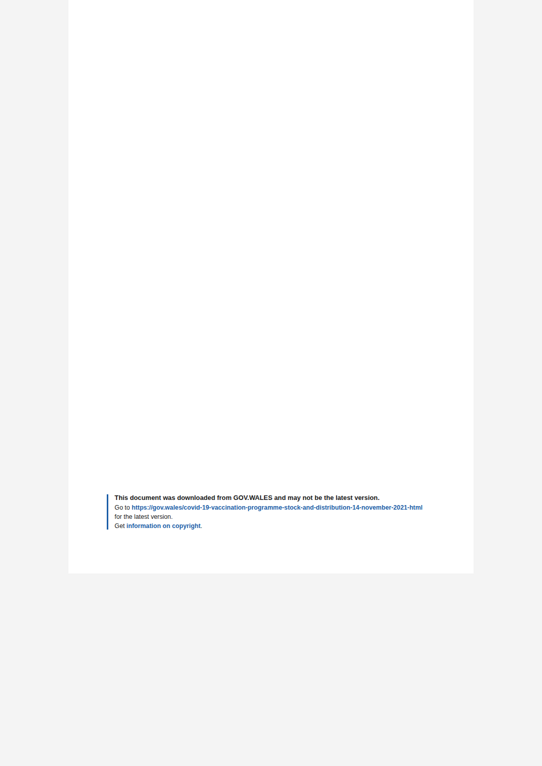This document was downloaded from GOV.WALES and may not be the latest version.
Go to https://gov.wales/covid-19-vaccination-programme-stock-and-distribution-14-november-2021-html
for the latest version.
Get information on copyright.